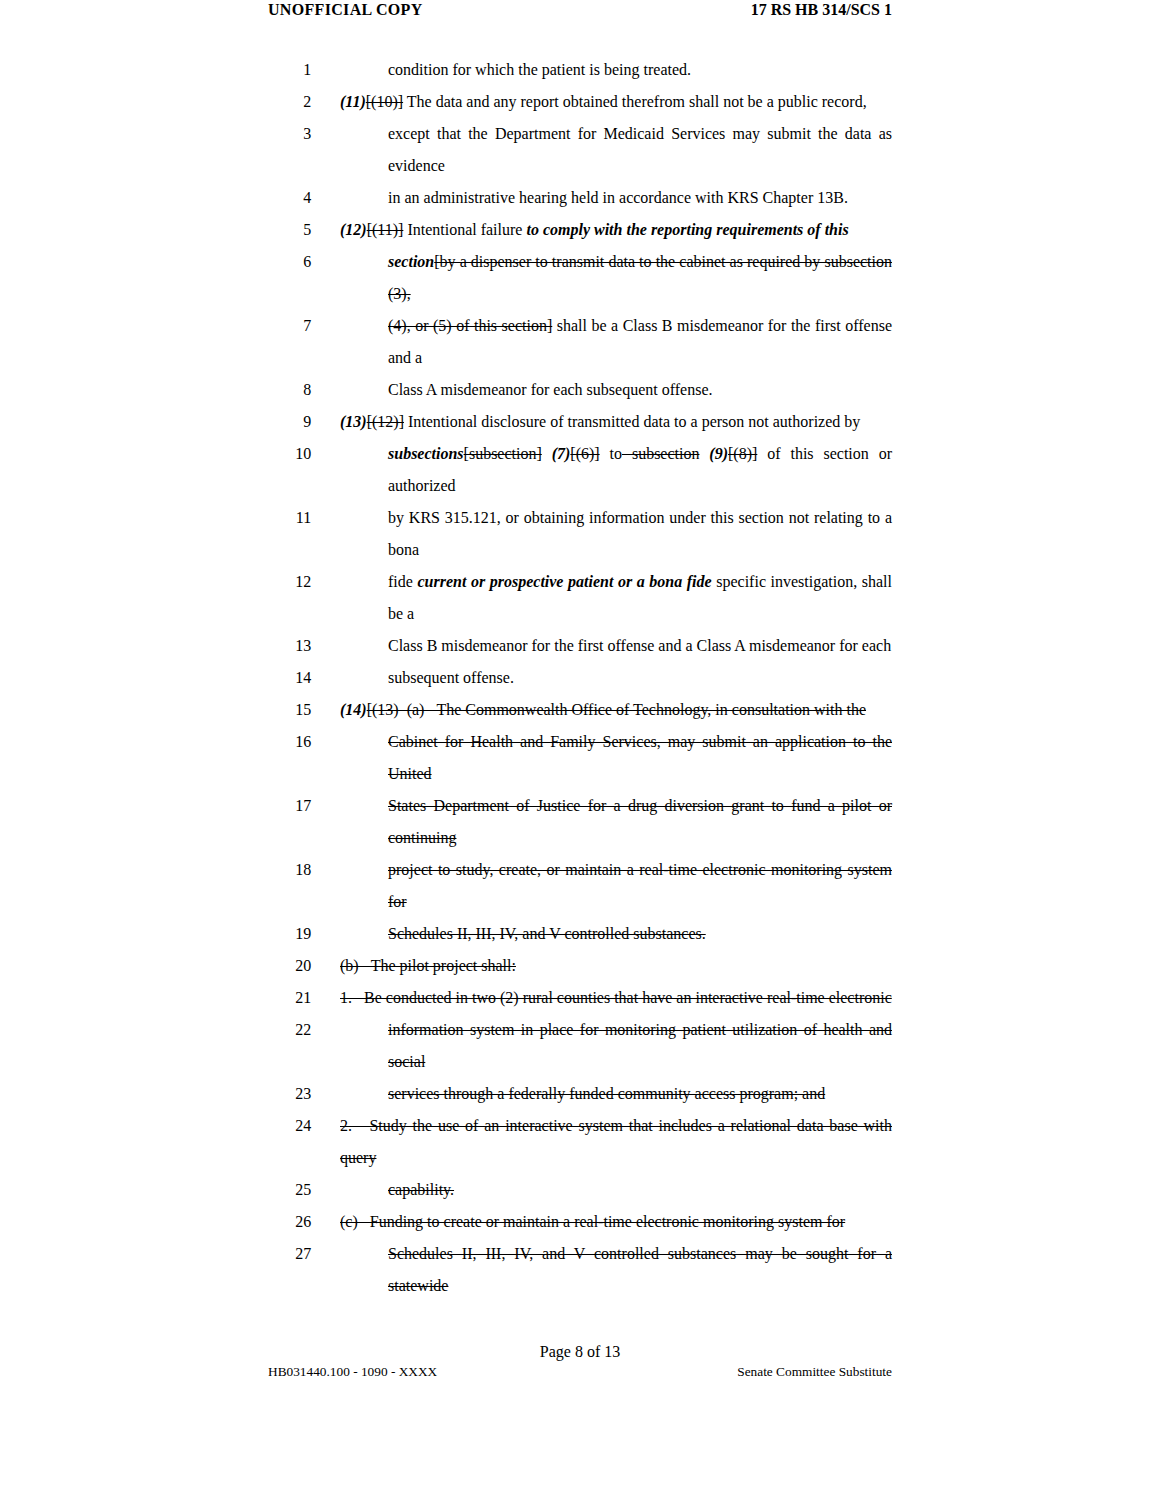UNOFFICIAL COPY
17 RS HB 314/SCS 1
condition for which the patient is being treated.
(11)[(10)] The data and any report obtained therefrom shall not be a public record,
except that the Department for Medicaid Services may submit the data as evidence
in an administrative hearing held in accordance with KRS Chapter 13B.
(12)[(11)] Intentional failure to comply with the reporting requirements of this
section[by a dispenser to transmit data to the cabinet as required by subsection (3),
(4), or (5) of this section] shall be a Class B misdemeanor for the first offense and a
Class A misdemeanor for each subsequent offense.
(13)[(12)] Intentional disclosure of transmitted data to a person not authorized by
subsections[subsection] (7)[(6)] to subsection (9)[(8)] of this section or authorized
by KRS 315.121, or obtaining information under this section not relating to a bona
fide current or prospective patient or a bona fide specific investigation, shall be a
Class B misdemeanor for the first offense and a Class A misdemeanor for each
subsequent offense.
(14)[(13) (a) The Commonwealth Office of Technology, in consultation with the
Cabinet for Health and Family Services, may submit an application to the United
States Department of Justice for a drug diversion grant to fund a pilot or continuing
project to study, create, or maintain a real-time electronic monitoring system for
Schedules II, III, IV, and V controlled substances.
(b) The pilot project shall:
1. Be conducted in two (2) rural counties that have an interactive real-time electronic
information system in place for monitoring patient utilization of health and social
services through a federally funded community access program; and
2. Study the use of an interactive system that includes a relational data base with query
capability.
(c) Funding to create or maintain a real-time electronic monitoring system for
Schedules II, III, IV, and V controlled substances may be sought for a statewide
Page 8 of 13
HB031440.100 - 1090 - XXXX
Senate Committee Substitute